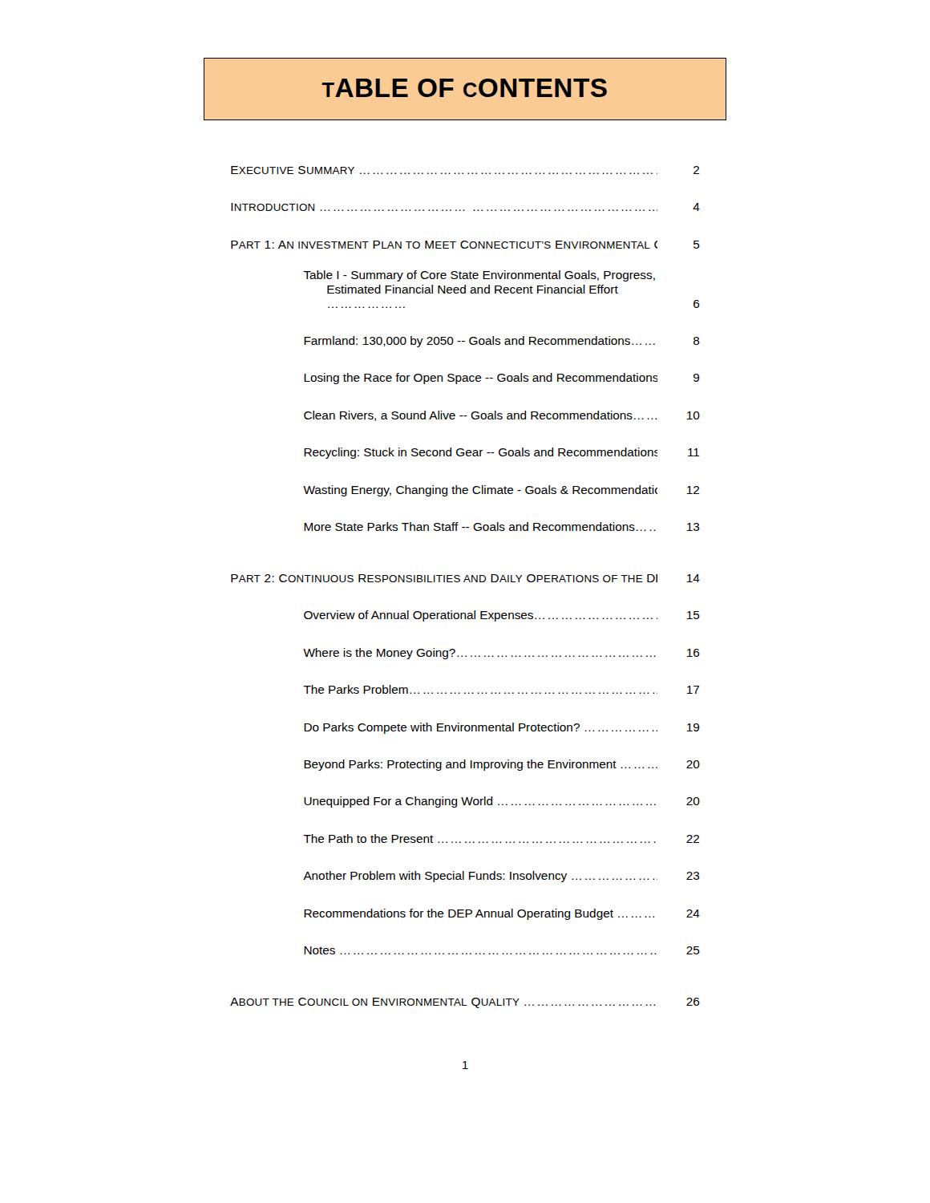TABLE OF CONTENTS
EXECUTIVE SUMMARY …………………………………………………………………………………
2
INTRODUCTION …………………………… ……………………………………………………… .
4
PART 1: AN INVESTMENT PLAN TO MEET CONNECTICUT'S ENVIRONMENTAL GOALS ……
5
Table I - Summary of Core State Environmental Goals, Progress, Estimated Financial Need and Recent Financial Effort ………………
6
Farmland: 130,000 by 2050 -- Goals and Recommendations……………
8
Losing the Race for Open Space -- Goals and Recommendations…….
9
Clean Rivers, a Sound Alive -- Goals and Recommendations……………
10
Recycling: Stuck in Second Gear -- Goals and Recommendations …..
11
Wasting Energy, Changing the Climate - Goals & Recommendations..
12
More State Parks Than Staff -- Goals and Recommendations……………
13
PART 2: CONTINUOUS RESPONSIBILITIES AND DAILY OPERATIONS OF THE DEP ……… .
14
Overview of Annual Operational Expenses……………………………………….
15
Where is the Money Going?…………………………………………………………………
16
The Parks Problem……………………………………………………………………………….
17
Do Parks Compete with Environmental Protection? ………………………
19
Beyond Parks: Protecting and Improving the Environment ……………
20
Unequipped For a Changing World ………………………………………………………
20
The Path to the Present …………………………………………………………………….
22
Another Problem with Special Funds: Insolvency ……………………………
23
Recommendations for the DEP Annual Operating Budget ………………
24
Notes …………………………………………………………………………………………………….
25
ABOUT THE COUNCIL ON ENVIRONMENTAL QUALITY …………………………………………
26
1